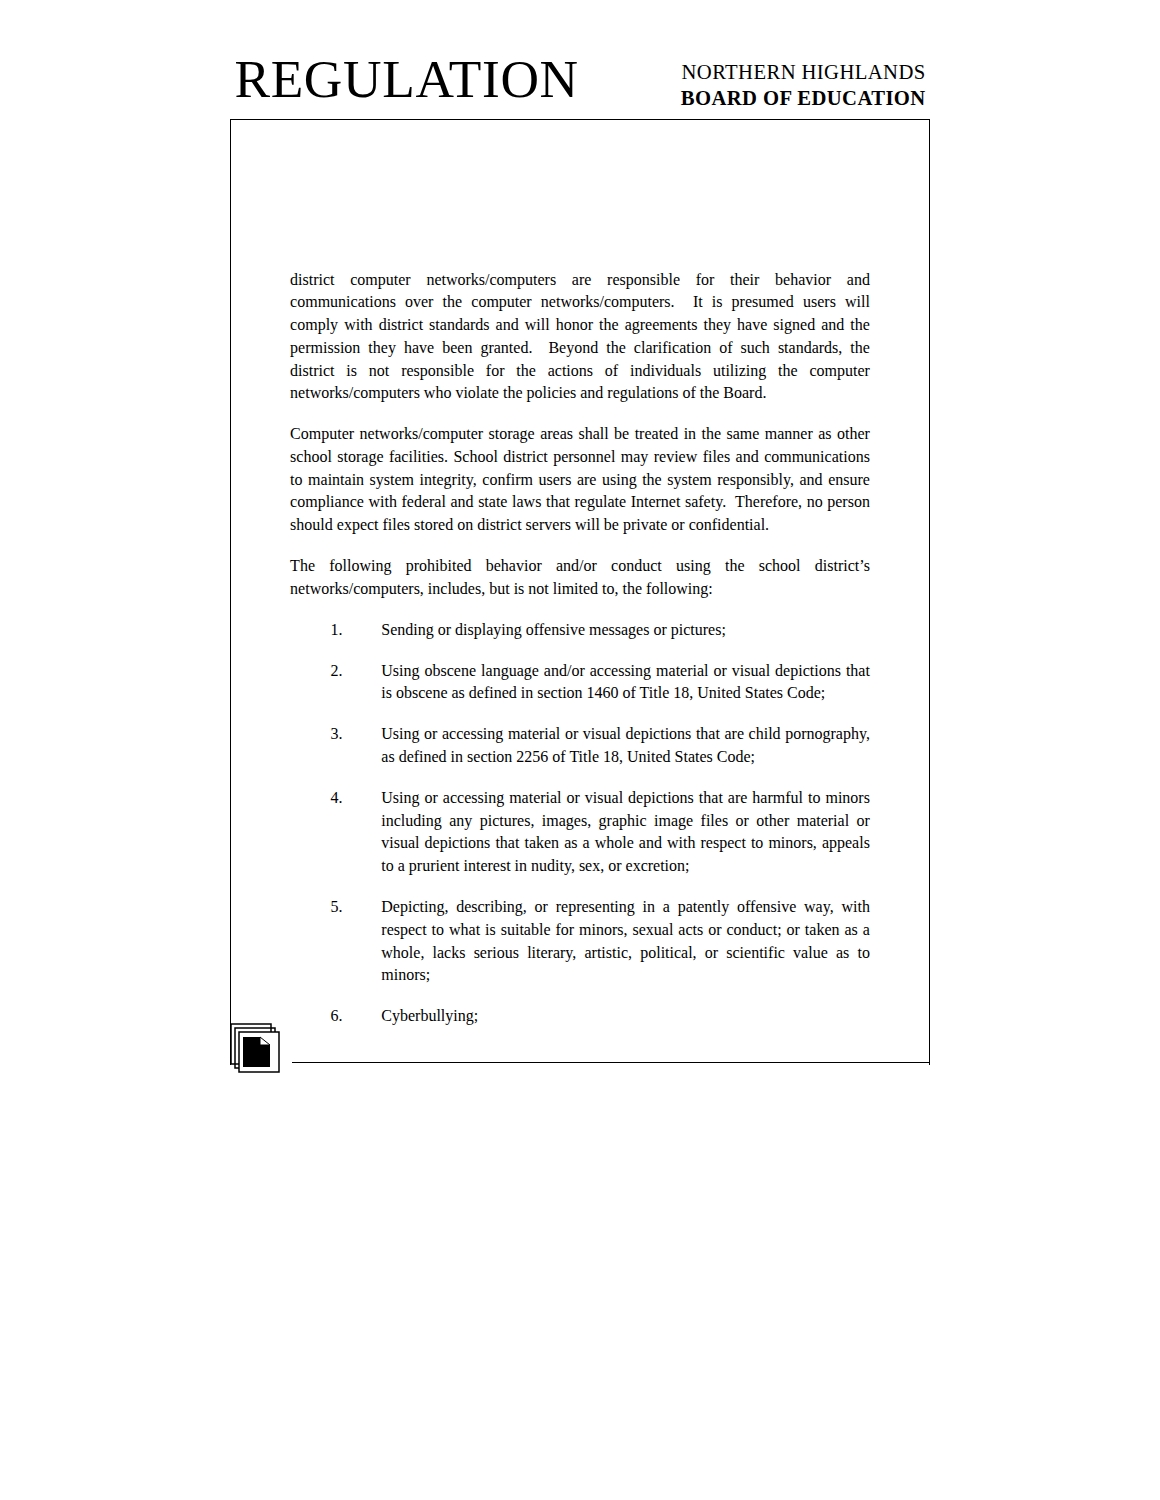REGULATION
NORTHERN HIGHLANDS
BOARD OF EDUCATION
district computer networks/computers are responsible for their behavior and communications over the computer networks/computers. It is presumed users will comply with district standards and will honor the agreements they have signed and the permission they have been granted. Beyond the clarification of such standards, the district is not responsible for the actions of individuals utilizing the computer networks/computers who violate the policies and regulations of the Board.
Computer networks/computer storage areas shall be treated in the same manner as other school storage facilities. School district personnel may review files and communications to maintain system integrity, confirm users are using the system responsibly, and ensure compliance with federal and state laws that regulate Internet safety. Therefore, no person should expect files stored on district servers will be private or confidential.
The following prohibited behavior and/or conduct using the school district’s networks/computers, includes, but is not limited to, the following:
Sending or displaying offensive messages or pictures;
Using obscene language and/or accessing material or visual depictions that is obscene as defined in section 1460 of Title 18, United States Code;
Using or accessing material or visual depictions that are child pornography, as defined in section 2256 of Title 18, United States Code;
Using or accessing material or visual depictions that are harmful to minors including any pictures, images, graphic image files or other material or visual depictions that taken as a whole and with respect to minors, appeals to a prurient interest in nudity, sex, or excretion;
Depicting, describing, or representing in a patently offensive way, with respect to what is suitable for minors, sexual acts or conduct; or taken as a whole, lacks serious literary, artistic, political, or scientific value as to minors;
Cyberbullying;